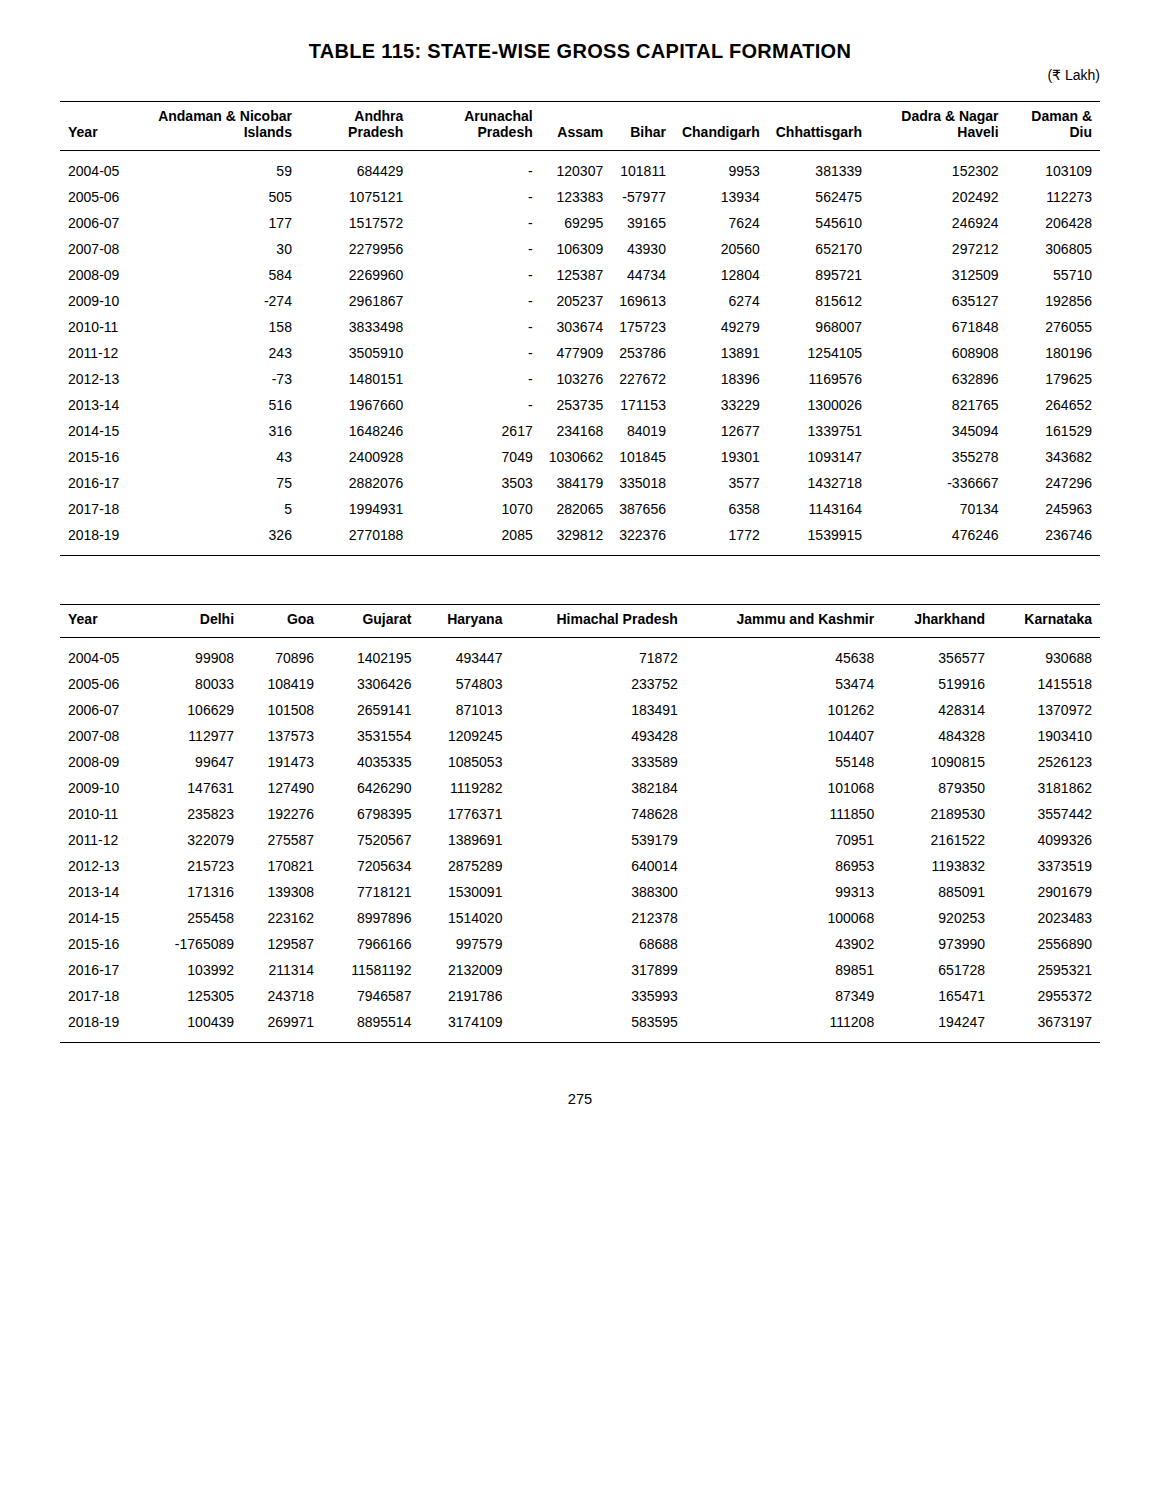TABLE 115: STATE-WISE GROSS CAPITAL FORMATION
(₹ Lakh)
| Year | Andaman & Nicobar Islands | Andhra Pradesh | Arunachal Pradesh | Assam | Bihar | Chandigarh | Chhattisgarh | Dadra & Nagar Haveli | Daman & Diu |
| --- | --- | --- | --- | --- | --- | --- | --- | --- | --- |
| 2004-05 | 59 | 684429 | - | 120307 | 101811 | 9953 | 381339 | 152302 | 103109 |
| 2005-06 | 505 | 1075121 | - | 123383 | -57977 | 13934 | 562475 | 202492 | 112273 |
| 2006-07 | 177 | 1517572 | - | 69295 | 39165 | 7624 | 545610 | 246924 | 206428 |
| 2007-08 | 30 | 2279956 | - | 106309 | 43930 | 20560 | 652170 | 297212 | 306805 |
| 2008-09 | 584 | 2269960 | - | 125387 | 44734 | 12804 | 895721 | 312509 | 55710 |
| 2009-10 | -274 | 2961867 | - | 205237 | 169613 | 6274 | 815612 | 635127 | 192856 |
| 2010-11 | 158 | 3833498 | - | 303674 | 175723 | 49279 | 968007 | 671848 | 276055 |
| 2011-12 | 243 | 3505910 | - | 477909 | 253786 | 13891 | 1254105 | 608908 | 180196 |
| 2012-13 | -73 | 1480151 | - | 103276 | 227672 | 18396 | 1169576 | 632896 | 179625 |
| 2013-14 | 516 | 1967660 | - | 253735 | 171153 | 33229 | 1300026 | 821765 | 264652 |
| 2014-15 | 316 | 1648246 | 2617 | 234168 | 84019 | 12677 | 1339751 | 345094 | 161529 |
| 2015-16 | 43 | 2400928 | 7049 | 1030662 | 101845 | 19301 | 1093147 | 355278 | 343682 |
| 2016-17 | 75 | 2882076 | 3503 | 384179 | 335018 | 3577 | 1432718 | -336667 | 247296 |
| 2017-18 | 5 | 1994931 | 1070 | 282065 | 387656 | 6358 | 1143164 | 70134 | 245963 |
| 2018-19 | 326 | 2770188 | 2085 | 329812 | 322376 | 1772 | 1539915 | 476246 | 236746 |
| Year | Delhi | Goa | Gujarat | Haryana | Himachal Pradesh | Jammu and Kashmir | Jharkhand | Karnataka |
| --- | --- | --- | --- | --- | --- | --- | --- | --- |
| 2004-05 | 99908 | 70896 | 1402195 | 493447 | 71872 | 45638 | 356577 | 930688 |
| 2005-06 | 80033 | 108419 | 3306426 | 574803 | 233752 | 53474 | 519916 | 1415518 |
| 2006-07 | 106629 | 101508 | 2659141 | 871013 | 183491 | 101262 | 428314 | 1370972 |
| 2007-08 | 112977 | 137573 | 3531554 | 1209245 | 493428 | 104407 | 484328 | 1903410 |
| 2008-09 | 99647 | 191473 | 4035335 | 1085053 | 333589 | 55148 | 1090815 | 2526123 |
| 2009-10 | 147631 | 127490 | 6426290 | 1119282 | 382184 | 101068 | 879350 | 3181862 |
| 2010-11 | 235823 | 192276 | 6798395 | 1776371 | 748628 | 111850 | 2189530 | 3557442 |
| 2011-12 | 322079 | 275587 | 7520567 | 1389691 | 539179 | 70951 | 2161522 | 4099326 |
| 2012-13 | 215723 | 170821 | 7205634 | 2875289 | 640014 | 86953 | 1193832 | 3373519 |
| 2013-14 | 171316 | 139308 | 7718121 | 1530091 | 388300 | 99313 | 885091 | 2901679 |
| 2014-15 | 255458 | 223162 | 8997896 | 1514020 | 212378 | 100068 | 920253 | 2023483 |
| 2015-16 | -1765089 | 129587 | 7966166 | 997579 | 68688 | 43902 | 973990 | 2556890 |
| 2016-17 | 103992 | 211314 | 11581192 | 2132009 | 317899 | 89851 | 651728 | 2595321 |
| 2017-18 | 125305 | 243718 | 7946587 | 2191786 | 335993 | 87349 | 165471 | 2955372 |
| 2018-19 | 100439 | 269971 | 8895514 | 3174109 | 583595 | 111208 | 194247 | 3673197 |
275